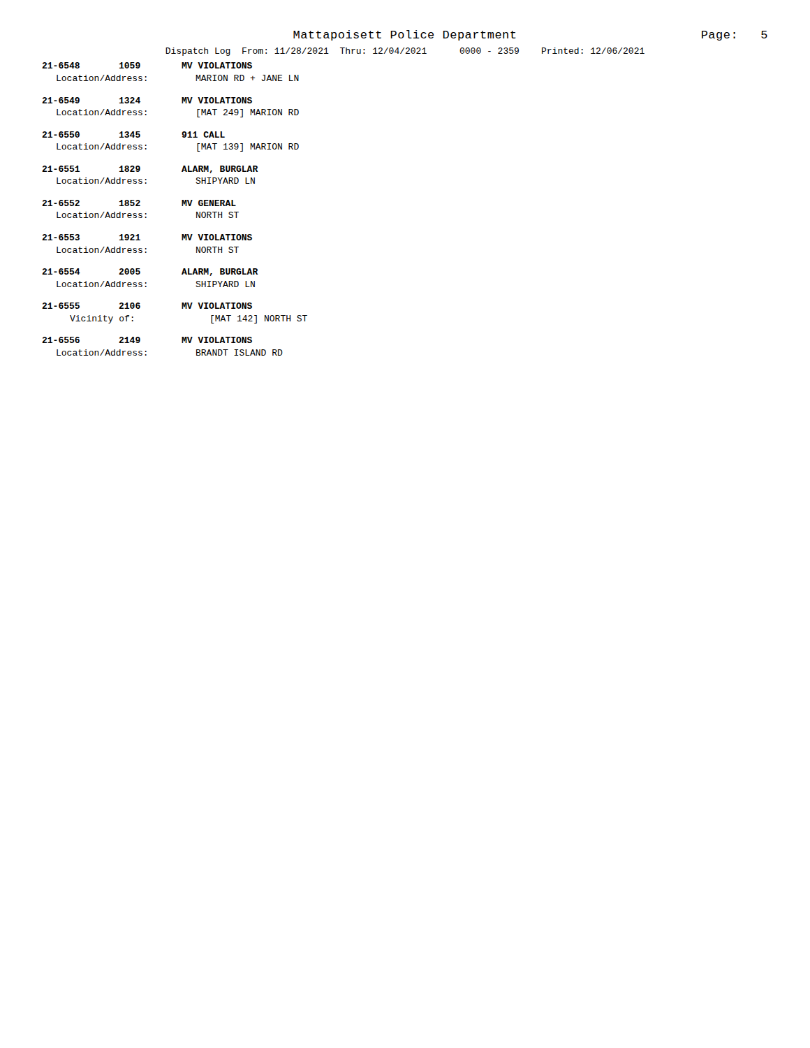Mattapoisett Police Department Page: 5
Dispatch Log From: 11/28/2021 Thru: 12/04/2021 0000 - 2359 Printed: 12/06/2021
21-65481059 MV VIOLATIONS
Location/Address: MARION RD + JANE LN
21-65491324 MV VIOLATIONS
Location/Address:[MAT 249] MARION RD
21-65501345911 CALL
Location/Address:[MAT 139] MARION RD
21-65511829 ALARM, BURGLAR
Location/Address: SHIPYARD LN
21-65521852 MV GENERAL
Location/Address: NORTH ST
21-65531921 MV VIOLATIONS
Location/Address: NORTH ST
21-65542005 ALARM, BURGLAR
Location/Address: SHIPYARD LN
21-65552106 MV VIOLATIONS
Vicinity of:[MAT 142] NORTH ST
21-65562149 MV VIOLATIONS
Location/Address: BRANDT ISLAND RD